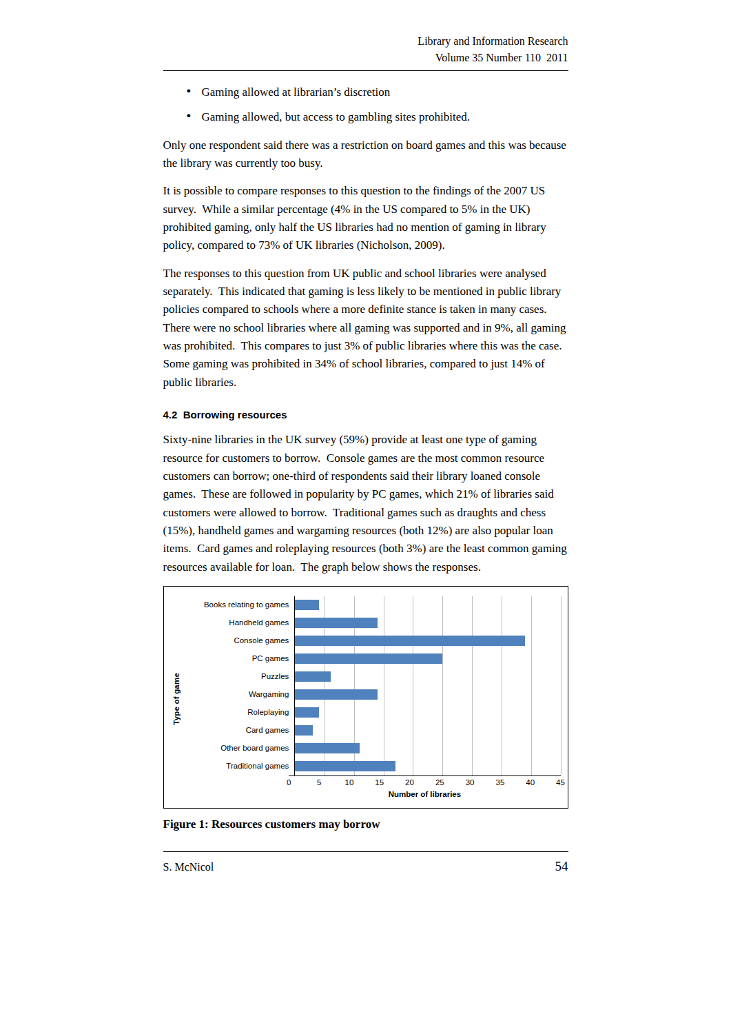Library and Information Research
Volume 35 Number 110 2011
Gaming allowed at librarian’s discretion
Gaming allowed, but access to gambling sites prohibited.
Only one respondent said there was a restriction on board games and this was because the library was currently too busy.
It is possible to compare responses to this question to the findings of the 2007 US survey. While a similar percentage (4% in the US compared to 5% in the UK) prohibited gaming, only half the US libraries had no mention of gaming in library policy, compared to 73% of UK libraries (Nicholson, 2009).
The responses to this question from UK public and school libraries were analysed separately. This indicated that gaming is less likely to be mentioned in public library policies compared to schools where a more definite stance is taken in many cases. There were no school libraries where all gaming was supported and in 9%, all gaming was prohibited. This compares to just 3% of public libraries where this was the case. Some gaming was prohibited in 34% of school libraries, compared to just 14% of public libraries.
4.2 Borrowing resources
Sixty-nine libraries in the UK survey (59%) provide at least one type of gaming resource for customers to borrow. Console games are the most common resource customers can borrow; one-third of respondents said their library loaned console games. These are followed in popularity by PC games, which 21% of libraries said customers were allowed to borrow. Traditional games such as draughts and chess (15%), handheld games and wargaming resources (both 12%) are also popular loan items. Card games and roleplaying resources (both 3%) are the least common gaming resources available for loan. The graph below shows the responses.
Type of game
Books relating to games
Handheld games
Console games
PC games
Puzzles
Wargaming
Roleplaying
Card games
Other board games
Traditional games
0 5 10 15 20 25 30 35 40 45
Number of libraries
Figure 1: Resources customers may borrow
S. McNicol
54